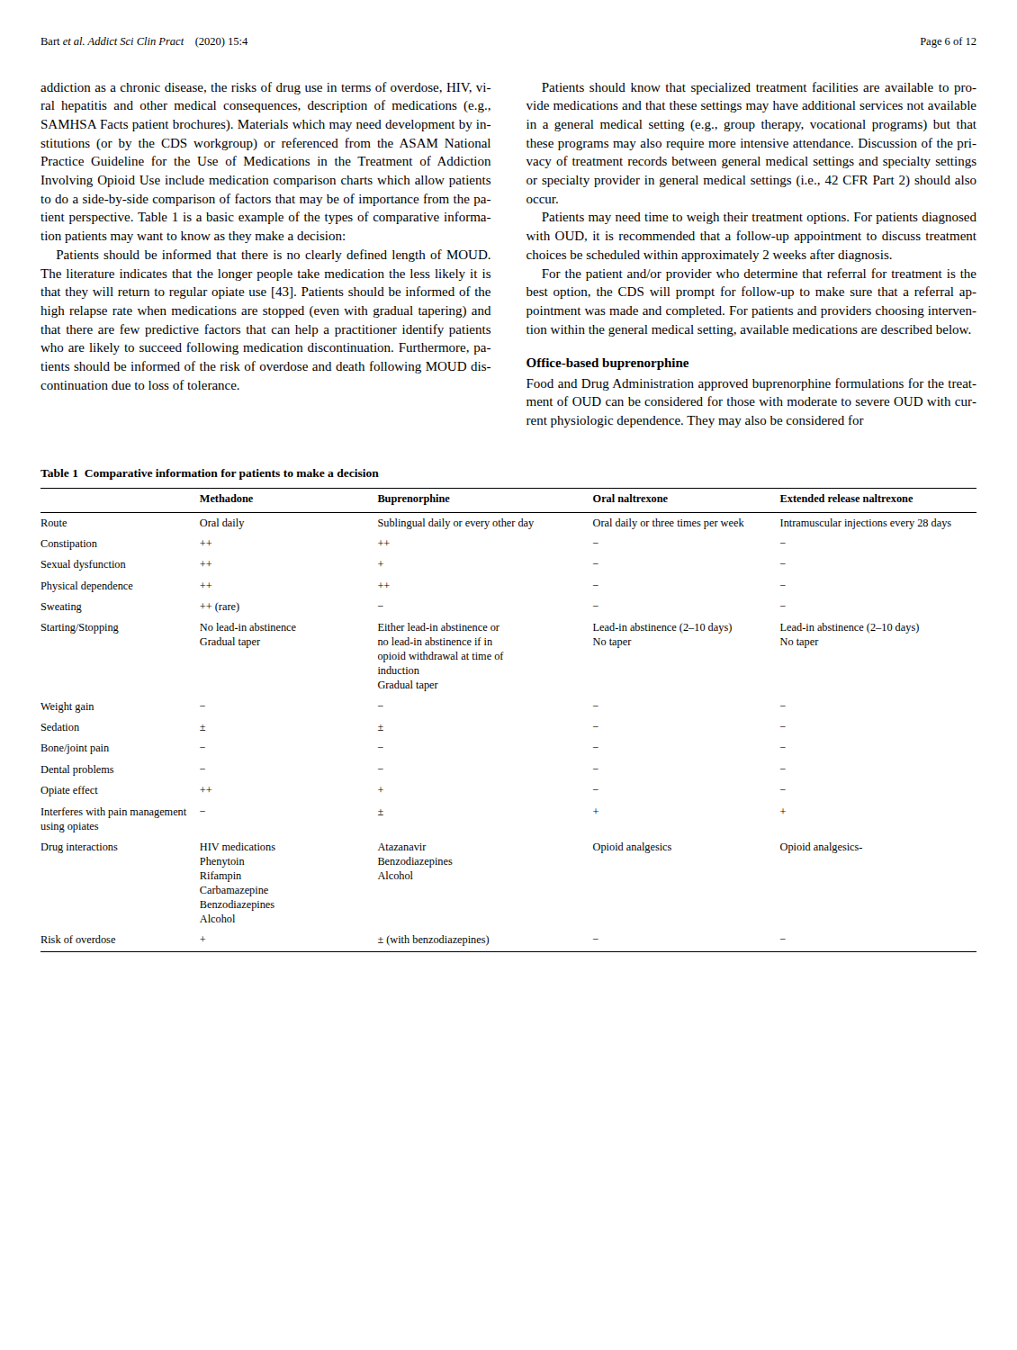Bart et al. Addict Sci Clin Pract (2020) 15:4
Page 6 of 12
addiction as a chronic disease, the risks of drug use in terms of overdose, HIV, viral hepatitis and other medical consequences, description of medications (e.g., SAMHSA Facts patient brochures). Materials which may need development by institutions (or by the CDS workgroup) or referenced from the ASAM National Practice Guideline for the Use of Medications in the Treatment of Addiction Involving Opioid Use include medication comparison charts which allow patients to do a side-by-side comparison of factors that may be of importance from the patient perspective. Table 1 is a basic example of the types of comparative information patients may want to know as they make a decision:
Patients should be informed that there is no clearly defined length of MOUD. The literature indicates that the longer people take medication the less likely it is that they will return to regular opiate use [43]. Patients should be informed of the high relapse rate when medications are stopped (even with gradual tapering) and that there are few predictive factors that can help a practitioner identify patients who are likely to succeed following medication discontinuation. Furthermore, patients should be informed of the risk of overdose and death following MOUD discontinuation due to loss of tolerance.
Patients should know that specialized treatment facilities are available to provide medications and that these settings may have additional services not available in a general medical setting (e.g., group therapy, vocational programs) but that these programs may also require more intensive attendance. Discussion of the privacy of treatment records between general medical settings and specialty settings or specialty provider in general medical settings (i.e., 42 CFR Part 2) should also occur.
Patients may need time to weigh their treatment options. For patients diagnosed with OUD, it is recommended that a follow-up appointment to discuss treatment choices be scheduled within approximately 2 weeks after diagnosis.
For the patient and/or provider who determine that referral for treatment is the best option, the CDS will prompt for follow-up to make sure that a referral appointment was made and completed. For patients and providers choosing intervention within the general medical setting, available medications are described below.
Office-based buprenorphine
Food and Drug Administration approved buprenorphine formulations for the treatment of OUD can be considered for those with moderate to severe OUD with current physiologic dependence. They may also be considered for
Table 1 Comparative information for patients to make a decision
| | Methadone | Buprenorphine | Oral naltrexone | Extended release naltrexone |
| --- | --- | --- | --- | --- |
| Route | Oral daily | Sublingual daily or every other day | Oral daily or three times per week | Intramuscular injections every 28 days |
| Constipation | ++ | ++ | − | − |
| Sexual dysfunction | ++ | + | − | − |
| Physical dependence | ++ | ++ | − | − |
| Sweating | ++ (rare) | − | − | − |
| Starting/Stopping | No lead-in abstinence Gradual taper | Either lead-in abstinence or no lead-in abstinence if in opioid withdrawal at time of induction Gradual taper | Lead-in abstinence (2–10 days) No taper | Lead-in abstinence (2–10 days) No taper |
| Weight gain | − | − | − | − |
| Sedation | ± | ± | − | − |
| Bone/joint pain | − | − | − | − |
| Dental problems | − | − | − | − |
| Opiate effect | ++ | + | − | − |
| Interferes with pain management using opiates | − | ± | + | + |
| Drug interactions | HIV medications Phenytoin Rifampin Carbamazepine Benzodiazepines Alcohol | Atazanavir Benzodiazepines Alcohol | Opioid analgesics | Opioid analgesics- |
| Risk of overdose | + | ± (with benzodiazepines) | − | − |